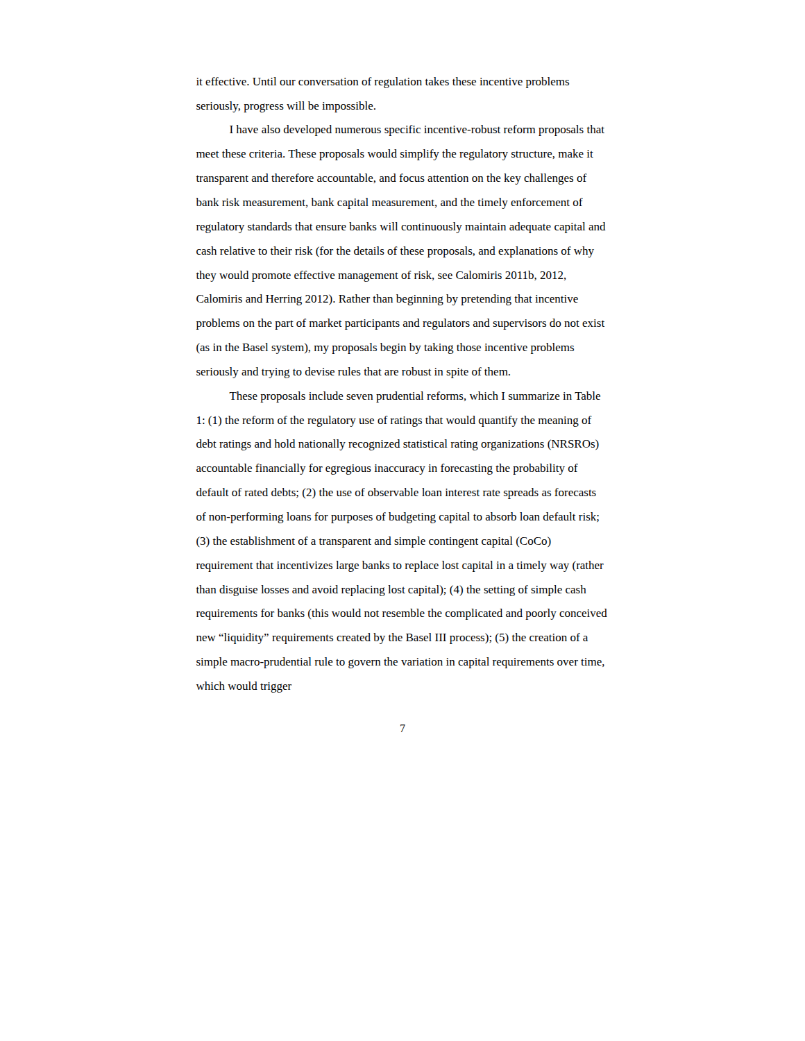it effective. Until our conversation of regulation takes these incentive problems seriously, progress will be impossible.
I have also developed numerous specific incentive-robust reform proposals that meet these criteria. These proposals would simplify the regulatory structure, make it transparent and therefore accountable, and focus attention on the key challenges of bank risk measurement, bank capital measurement, and the timely enforcement of regulatory standards that ensure banks will continuously maintain adequate capital and cash relative to their risk (for the details of these proposals, and explanations of why they would promote effective management of risk, see Calomiris 2011b, 2012, Calomiris and Herring 2012). Rather than beginning by pretending that incentive problems on the part of market participants and regulators and supervisors do not exist (as in the Basel system), my proposals begin by taking those incentive problems seriously and trying to devise rules that are robust in spite of them.
These proposals include seven prudential reforms, which I summarize in Table 1: (1) the reform of the regulatory use of ratings that would quantify the meaning of debt ratings and hold nationally recognized statistical rating organizations (NRSROs) accountable financially for egregious inaccuracy in forecasting the probability of default of rated debts; (2) the use of observable loan interest rate spreads as forecasts of non-performing loans for purposes of budgeting capital to absorb loan default risk; (3) the establishment of a transparent and simple contingent capital (CoCo) requirement that incentivizes large banks to replace lost capital in a timely way (rather than disguise losses and avoid replacing lost capital); (4) the setting of simple cash requirements for banks (this would not resemble the complicated and poorly conceived new “liquidity” requirements created by the Basel III process); (5) the creation of a simple macro-prudential rule to govern the variation in capital requirements over time, which would trigger
7